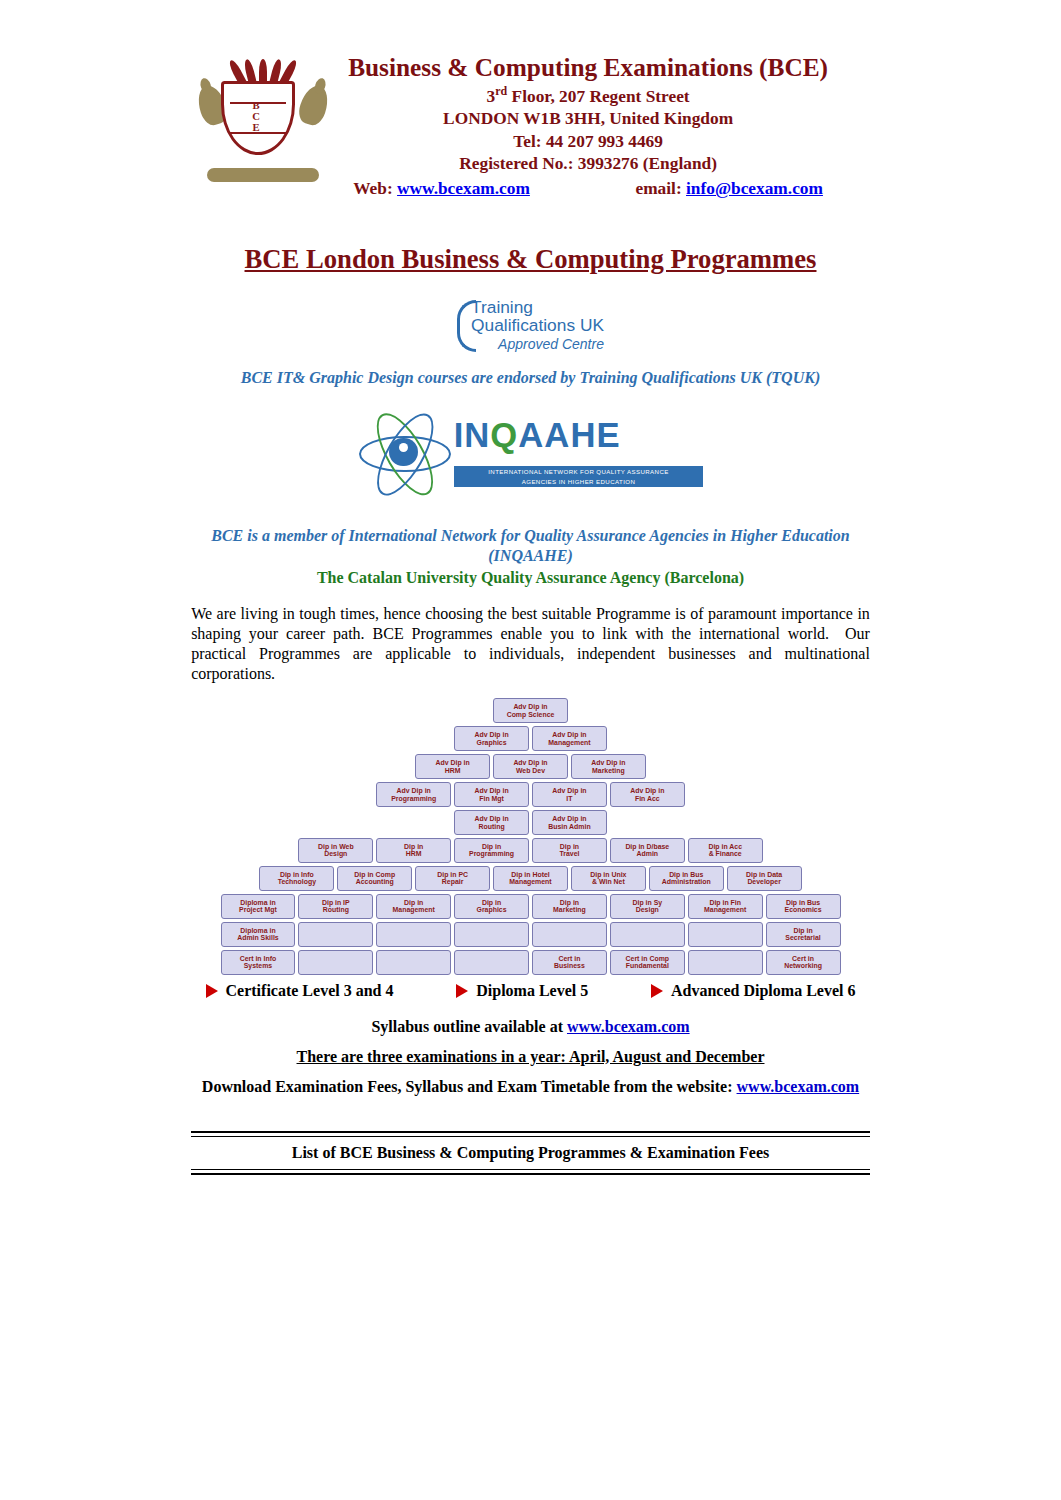B
C
E
Business & Computing Examinations (BCE)
3rd Floor, 207 Regent Street
LONDON W1B 3HH, United Kingdom
Tel: 44 207 993 4469
Registered No.: 3993276 (England)
Web: www.bcexam.com email: info@bcexam.com
BCE London Business & Computing Programmes
Training
Qualifications UK
Approved Centre
BCE IT& Graphic Design courses are endorsed by Training Qualifications UK (TQUK)
INQAAHE
INTERNATIONAL NETWORK FOR QUALITY ASSURANCE
AGENCIES IN HIGHER EDUCATION
BCE is a member of International Network for Quality Assurance Agencies in Higher Education (INQAAHE)
The Catalan University Quality Assurance Agency (Barcelona)
We are living in tough times, hence choosing the best suitable Programme is of paramount importance in shaping your career path. BCE Programmes enable you to link with the international world. Our practical Programmes are applicable to individuals, independent businesses and multinational corporations.
Adv Dip in
Comp Science
Adv Dip in
Graphics
Adv Dip in
Management
Adv Dip in
HRM
Adv Dip in
Web Dev
Adv Dip in
Marketing
Adv Dip in
Programming
Adv Dip in
Fin Mgt
Adv Dip in
IT
Adv Dip in
Fin Acc
Adv Dip in
Routing
Adv Dip in
Busin Admin
Dip in Web
Design
Dip in
HRM
Dip in
Programming
Dip in
Travel
Dip in D/base
Admin
Dip in Acc
& Finance
Dip in Info
Technology
Dip in Comp
Accounting
Dip in PC
Repair
Dip in Hotel
Management
Dip in Unix
& Win Net
Dip in Bus
Administration
Dip in Data
Developer
Diploma in
Project Mgt
Dip in IP
Routing
Dip in
Management
Dip in
Graphics
Dip in
Marketing
Dip in Sy
Design
Dip in Fin
Management
Dip in Bus
Economics
Diploma in
Admin Skills
Dip in
Secretarial
Cert in Info
Systems
Cert in
Business
Cert in Comp
Fundamental
Cert in
Networking
Certificate Level 3 and 4
Diploma Level 5
Advanced Diploma Level 6
Syllabus outline available at www.bcexam.com
There are three examinations in a year: April, August and December
Download Examination Fees, Syllabus and Exam Timetable from the website: www.bcexam.com
List of BCE Business & Computing Programmes & Examination Fees